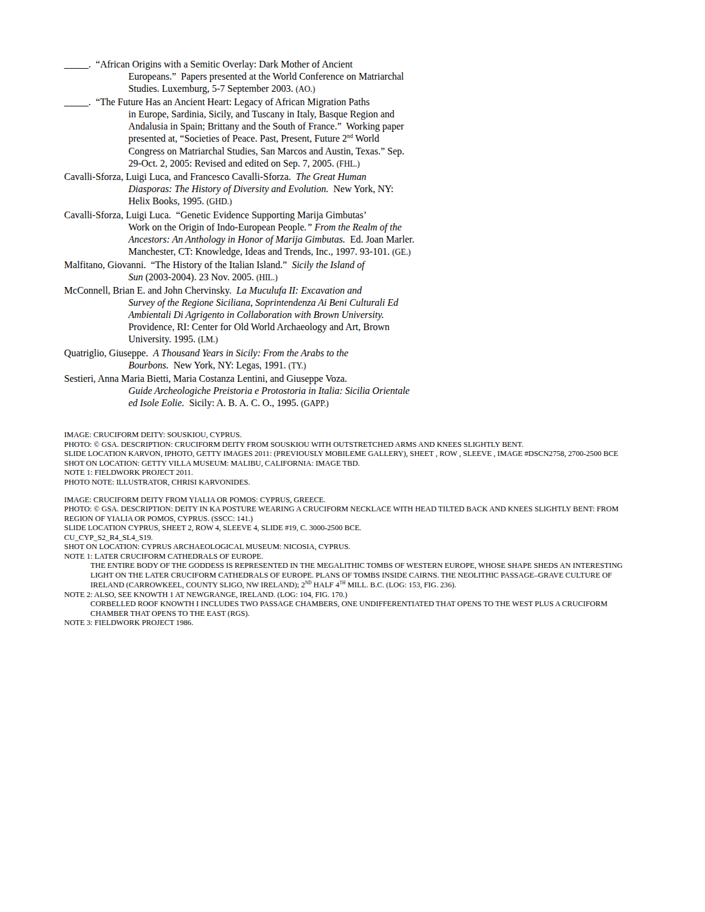_____. “African Origins with a Semitic Overlay: Dark Mother of Ancient Europeans.” Papers presented at the World Conference on Matriarchal Studies. Luxemburg, 5-7 September 2003. (AO.)
_____. “The Future Has an Ancient Heart: Legacy of African Migration Paths in Europe, Sardinia, Sicily, and Tuscany in Italy, Basque Region and Andalusia in Spain; Brittany and the South of France.” Working paper presented at, “Societies of Peace. Past, Present, Future 2nd World Congress on Matriarchal Studies, San Marcos and Austin, Texas.” Sep. 29-Oct. 2, 2005: Revised and edited on Sep. 7, 2005. (FHL.)
Cavalli-Sforza, Luigi Luca, and Francesco Cavalli-Sforza. The Great Human Diasporas: The History of Diversity and Evolution. New York, NY: Helix Books, 1995. (GHD.)
Cavalli-Sforza, Luigi Luca. “Genetic Evidence Supporting Marija Gimbutas’ Work on the Origin of Indo-European People.” From the Realm of the Ancestors: An Anthology in Honor of Marija Gimbutas. Ed. Joan Marler. Manchester, CT: Knowledge, Ideas and Trends, Inc., 1997. 93-101. (GE.)
Malfitano, Giovanni. “The History of the Italian Island.” Sicily the Island of Sun (2003-2004). 23 Nov. 2005. (HIL.)
McConnell, Brian E. and John Chervinsky. La Muculufa II: Excavation and Survey of the Regione Siciliana, Soprintendenza Ai Beni Culturali Ed Ambientali Di Agrigento in Collaboration with Brown University. Providence, RI: Center for Old World Archaeology and Art, Brown University. 1995. (LM.)
Quatriglio, Giuseppe. A Thousand Years in Sicily: From the Arabs to the Bourbons. New York, NY: Legas, 1991. (TY.)
Sestieri, Anna Maria Bietti, Maria Costanza Lentini, and Giuseppe Voza. Guide Archeologiche Preistoria e Protostoria in Italia: Sicilia Orientale ed Isole Eolie. Sicily: A. B. A. C. O., 1995. (GAPP.)
IMAGE: CRUCIFORM DEITY: SOUSKIOU, CYPRUS.
PHOTO: © GSA. DESCRIPTION: CRUCIFORM DEITY FROM SOUSKIOU WITH OUTSTRETCHED ARMS AND KNEES SLIGHTLY BENT.
SLIDE LOCATION KARVON, IPHOTO, GETTY IMAGES 2011: (PREVIOUSLY MOBILEME GALLERY), SHEET , ROW , SLEEVE , IMAGE #DSCN2758, 2700-2500 BCE
SHOT ON LOCATION: GETTY VILLA MUSEUM: MALIBU, CALIFORNIA: IMAGE TBD.
NOTE 1: FIELDWORK PROJECT 2011.
PHOTO NOTE: ILLUSTRATOR, CHRISI KARVONIDES.
IMAGE: CRUCIFORM DEITY FROM YIALIA OR POMOS: CYPRUS, GREECE.
PHOTO: © GSA. DESCRIPTION: DEITY IN KA POSTURE WEARING A CRUCIFORM NECKLACE WITH HEAD TILTED BACK AND KNEES SLIGHTLY BENT: FROM REGION OF YIALIA OR POMOS, CYPRUS. (SSCC: 141.)
SLIDE LOCATION CYPRUS, SHEET 2, ROW 4, SLEEVE 4, SLIDE #19, C. 3000-2500 BCE.
CU_CYP_S2_R4_SL4_S19.
SHOT ON LOCATION: CYPRUS ARCHAEOLOGICAL MUSEUM: NICOSIA, CYPRUS.
NOTE 1: LATER CRUCIFORM CATHEDRALS OF EUROPE.
THE ENTIRE BODY OF THE GODDESS IS REPRESENTED IN THE MEGALITHIC TOMBS OF WESTERN EUROPE, WHOSE SHAPE SHEDS AN INTERESTING LIGHT ON THE LATER CRUCIFORM CATHEDRALS OF EUROPE. PLANS OF TOMBS INSIDE CAIRNS. THE NEOLITHIC PASSAGE–GRAVE CULTURE OF IRELAND (CARROWKEEL, COUNTY SLIGO, NW IRELAND); 2ND HALF 4TH MILL. B.C. (LOG: 153, FIG. 236).
NOTE 2: ALSO, SEE KNOWTH 1 AT NEWGRANGE, IRELAND. (LOG: 104, FIG. 170.)
CORBELLED ROOF KNOWTH I INCLUDES TWO PASSAGE CHAMBERS, ONE UNDIFFERENTIATED THAT OPENS TO THE WEST PLUS A CRUCIFORM CHAMBER THAT OPENS TO THE EAST (RGS).
NOTE 3: FIELDWORK PROJECT 1986.